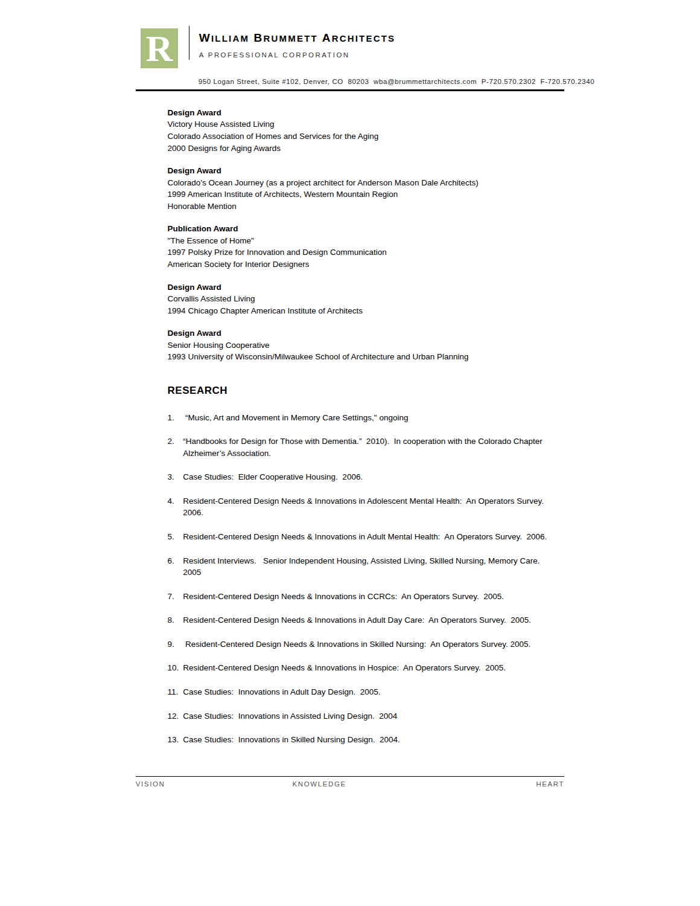R
WILLIAM BRUMMETT ARCHITECTS
A Professional Corporation
950 Logan Street, Suite #102, Denver, CO 80203 wba@brummettarchitects.com P-720.570.2302 F-720.570.2340
Design Award
Victory House Assisted Living
Colorado Association of Homes and Services for the Aging
2000 Designs for Aging Awards
Design Award
Colorado's Ocean Journey (as a project architect for Anderson Mason Dale Architects)
1999 American Institute of Architects, Western Mountain Region
Honorable Mention
Publication Award
"The Essence of Home"
1997 Polsky Prize for Innovation and Design Communication
American Society for Interior Designers
Design Award
Corvallis Assisted Living
1994 Chicago Chapter American Institute of Architects
Design Award
Senior Housing Cooperative
1993 University of Wisconsin/Milwaukee School of Architecture and Urban Planning
RESEARCH
1. “Music, Art and Movement in Memory Care Settings," ongoing
2.“Handbooks for Design for Those with Dementia.” 2010). In cooperation with the Colorado Chapter Alzheimer’s Association.
3. Case Studies: Elder Cooperative Housing. 2006.
4. Resident-Centered Design Needs & Innovations in Adolescent Mental Health: An Operators Survey. 2006.
5. Resident-Centered Design Needs & Innovations in Adult Mental Health: An Operators Survey. 2006.
6. Resident Interviews. Senior Independent Housing, Assisted Living, Skilled Nursing, Memory Care. 2005
7. Resident-Centered Design Needs & Innovations in CCRCs: An Operators Survey. 2005.
8. Resident-Centered Design Needs & Innovations in Adult Day Care: An Operators Survey. 2005.
9. Resident-Centered Design Needs & Innovations in Skilled Nursing: An Operators Survey. 2005.
10. Resident-Centered Design Needs & Innovations in Hospice: An Operators Survey. 2005.
11. Case Studies: Innovations in Adult Day Design. 2005.
12. Case Studies: Innovations in Assisted Living Design. 2004
13. Case Studies: Innovations in Skilled Nursing Design. 2004.
Vision Knowledge Heart